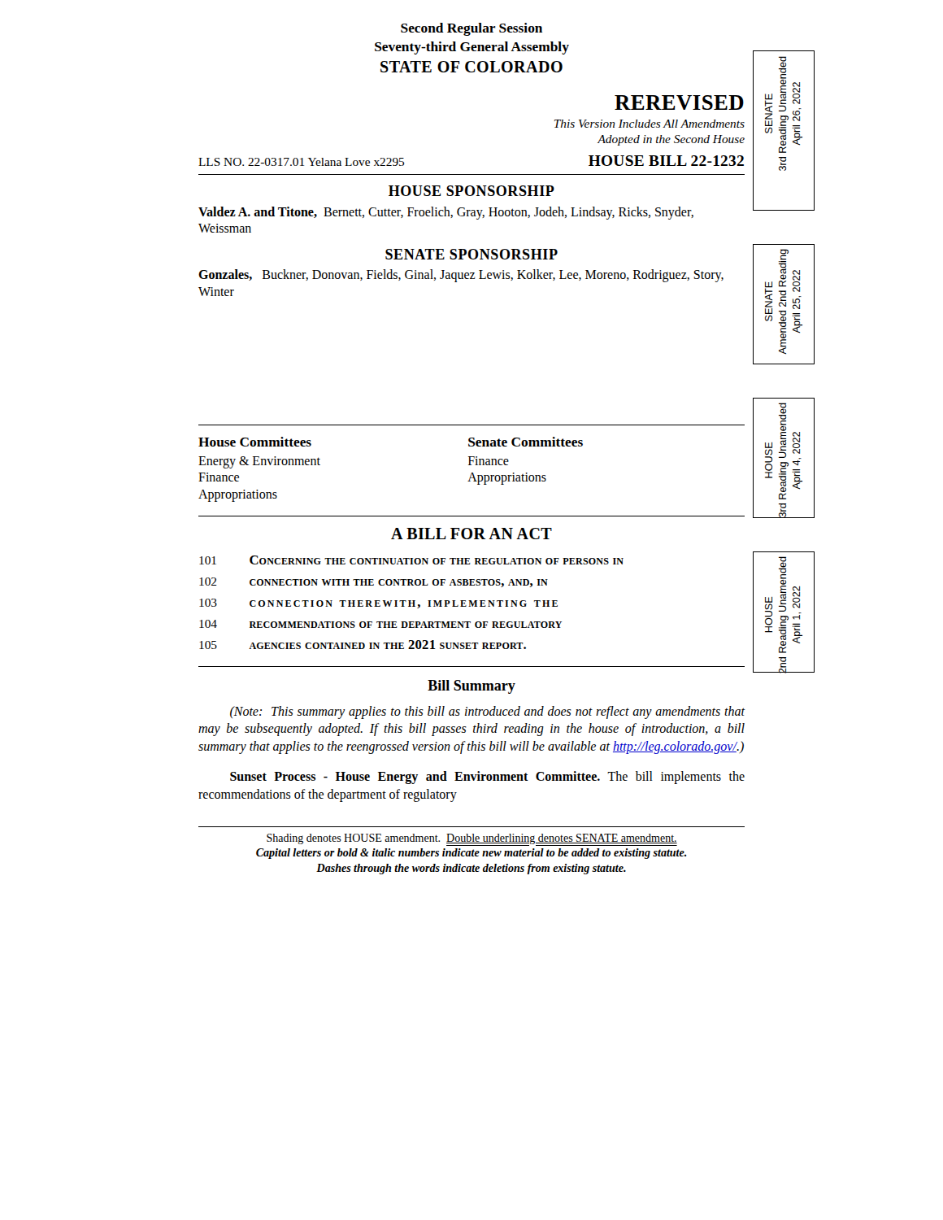SENATE
3rd Reading Unamended
April 26, 2022
SENATE
Amended 2nd Reading
April 25, 2022
HOUSE
3rd Reading Unamended
April 4, 2022
HOUSE
2nd Reading Unamended
April 1, 2022
Second Regular Session
Seventy-third General Assembly
STATE OF COLORADO
REREVISED
This Version Includes All Amendments
Adopted in the Second House
LLS NO. 22-0317.01 Yelana Love x2295
HOUSE BILL 22-1232
HOUSE SPONSORSHIP
Valdez A. and Titone, Bernett, Cutter, Froelich, Gray, Hooton, Jodeh, Lindsay, Ricks, Snyder, Weissman
SENATE SPONSORSHIP
Gonzales, Buckner, Donovan, Fields, Ginal, Jaquez Lewis, Kolker, Lee, Moreno, Rodriguez, Story, Winter
House Committees
Energy & Environment
Finance
Appropriations
Senate Committees
Finance
Appropriations
A BILL FOR AN ACT
| 101 | Concerning the continuation of the regulation of persons in |
| 102 | connection with the control of asbestos, and, in |
| 103 | connection therewith, implementing the |
| 104 | recommendations of the department of regulatory |
| 105 | agencies contained in the 2021 sunset report. |
Bill Summary
(Note: This summary applies to this bill as introduced and does not reflect any amendments that may be subsequently adopted. If this bill passes third reading in the house of introduction, a bill summary that applies to the reengrossed version of this bill will be available at http://leg.colorado.gov/.)
Sunset Process - House Energy and Environment Committee. The bill implements the recommendations of the department of regulatory
Shading denotes HOUSE amendment. Double underlining denotes SENATE amendment.
Capital letters or bold & italic numbers indicate new material to be added to existing statute.
Dashes through the words indicate deletions from existing statute.